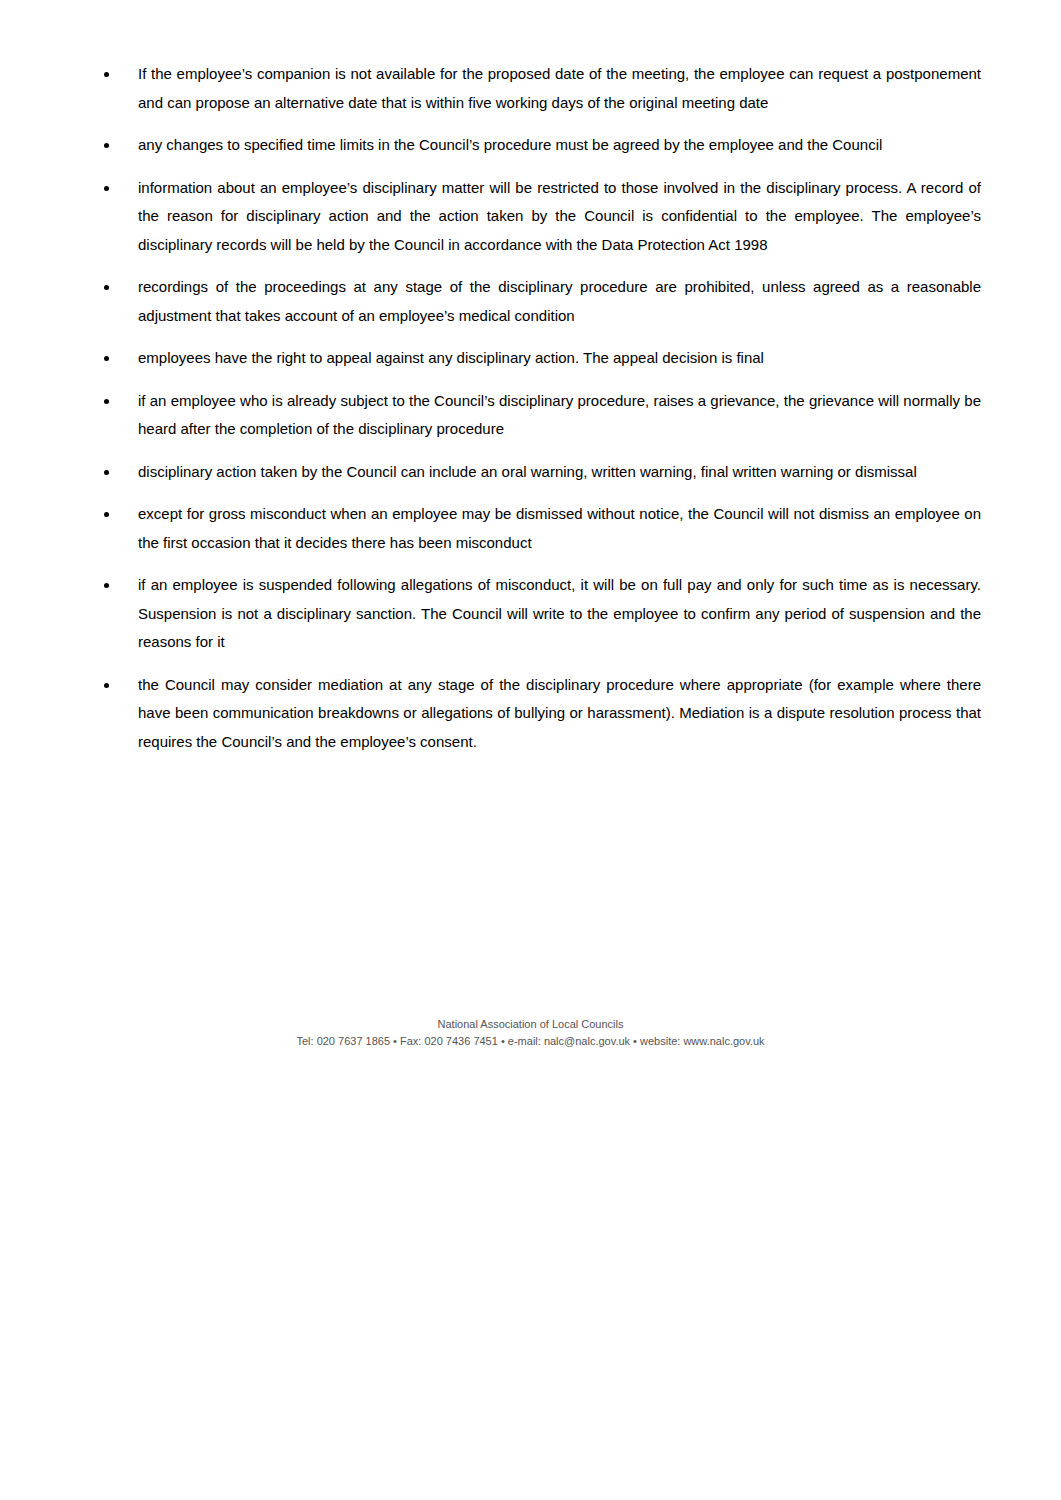If the employee’s companion is not available for the proposed date of the meeting, the employee can request a postponement and can propose an alternative date that is within five working days of the original meeting date
any changes to specified time limits in the Council’s procedure must be agreed by the employee and the Council
information about an employee’s disciplinary matter will be restricted to those involved in the disciplinary process. A record of the reason for disciplinary action and the action taken by the Council is confidential to the employee. The employee’s disciplinary records will be held by the Council in accordance with the Data Protection Act 1998
recordings of the proceedings at any stage of the disciplinary procedure are prohibited, unless agreed as a reasonable adjustment that takes account of an employee’s medical condition
employees have the right to appeal against any disciplinary action. The appeal decision is final
if an employee who is already subject to the Council’s disciplinary procedure, raises a grievance, the grievance will normally be heard after the completion of the disciplinary procedure
disciplinary action taken by the Council can include an oral warning, written warning, final written warning or dismissal
except for gross misconduct when an employee may be dismissed without notice, the Council will not dismiss an employee on the first occasion that it decides there has been misconduct
if an employee is suspended following allegations of misconduct, it will be on full pay and only for such time as is necessary. Suspension is not a disciplinary sanction. The Council will write to the employee to confirm any period of suspension and the reasons for it
the Council may consider mediation at any stage of the disciplinary procedure where appropriate (for example where there have been communication breakdowns or allegations of bullying or harassment). Mediation is a dispute resolution process that requires the Council’s and the employee’s consent.
National Association of Local Councils Tel: 020 7637 1865 • Fax: 020 7436 7451 • e-mail: nalc@nalc.gov.uk • website: www.nalc.gov.uk